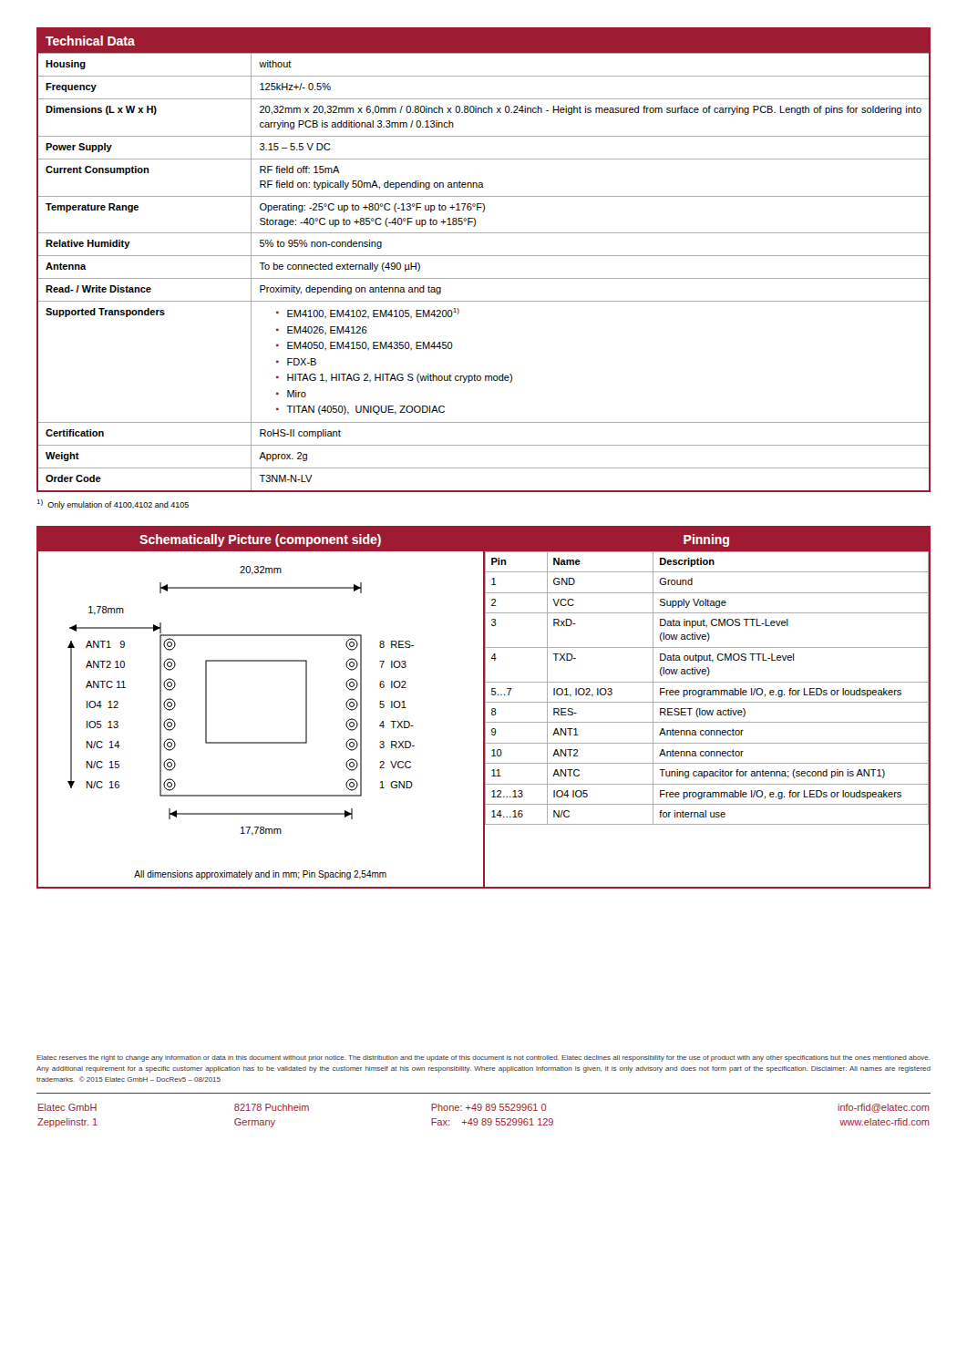| Technical Data |
| --- |
| Housing | without |
| Frequency | 125kHz+/- 0.5% |
| Dimensions (L x W x H) | 20,32mm x 20,32mm x 6,0mm / 0.80inch x 0.80inch x 0.24inch - Height is measured from surface of carrying PCB. Length of pins for soldering into carrying PCB is additional 3.3mm / 0.13inch |
| Power Supply | 3.15 – 5.5 V DC |
| Current Consumption | RF field off: 15mA RF field on: typically 50mA, depending on antenna |
| Temperature Range | Operating: -25°C up to +80°C (-13°F up to +176°F) Storage: -40°C up to +85°C (-40°F up to +185°F) |
| Relative Humidity | 5% to 95% non-condensing |
| Antenna | To be connected externally (490 µH) |
| Read- / Write Distance | Proximity, depending on antenna and tag |
| Supported Transponders | EM4100, EM4102, EM4105, EM4200 1) EM4026, EM4126 EM4050, EM4150, EM4350, EM4450 FDX-B HITAG 1, HITAG 2, HITAG S (without crypto mode) Miro TITAN (4050), UNIQUE, ZOODIAC |
| Certification | RoHS-II compliant |
| Weight | Approx. 2g |
| Order Code | T3NM-N-LV |
1) Only emulation of 4100,4102 and 4105
Schematically Picture (component side)
20,32mm 1,78mm ANT1 9 ANT2 10 ANTC 11 IO4 12 IO5 13 N/C 14 N/C 15 N/C 16 8 RES- 7 IO3 6 IO2 5 IO1 4 TXD- 3 RXD- 2 VCC 1 GND 17,78mm
All dimensions approximately and in mm; Pin Spacing 2,54mm
Pinning
| Pin | Name | Description |
| 1 | GND | Ground |
| 2 | VCC | Supply Voltage |
| 3 | RxD- | Data input, CMOS TTL-Level (low active) |
| 4 | TXD- | Data output, CMOS TTL-Level (low active) |
| 5…7 | IO1, IO2, IO3 | Free programmable I/O, e.g. for LEDs or loudspeakers |
| 8 | RES- | RESET (low active) |
| 9 | ANT1 | Antenna connector |
| 10 | ANT2 | Antenna connector |
| 11 | ANTC | Tuning capacitor for antenna; (second pin is ANT1) |
| 12…13 | IO4 IO5 | Free programmable I/O, e.g. for LEDs or loudspeakers |
| 14…16 | N/C | for internal use |
Elatec reserves the right to change any information or data in this document without prior notice. The distribution and the update of this document is not controlled. Elatec declines all responsibility for the use of product with any other specifications but the ones mentioned above. Any additional requirement for a specific customer application has to be validated by the customer himself at his own responsibility. Where application information is given, it is only advisory and does not form part of the specification. Disclaimer: All names are registered trademarks. © 2015 Elatec GmbH – DocRev5 – 08/2015
| Elatec GmbH Zeppelinstr. 1 | 82178 Puchheim Germany | Phone: +49 89 5529961 0 Fax: +49 89 5529961 129 | info-rfid@elatec.com www.elatec-rfid.com |